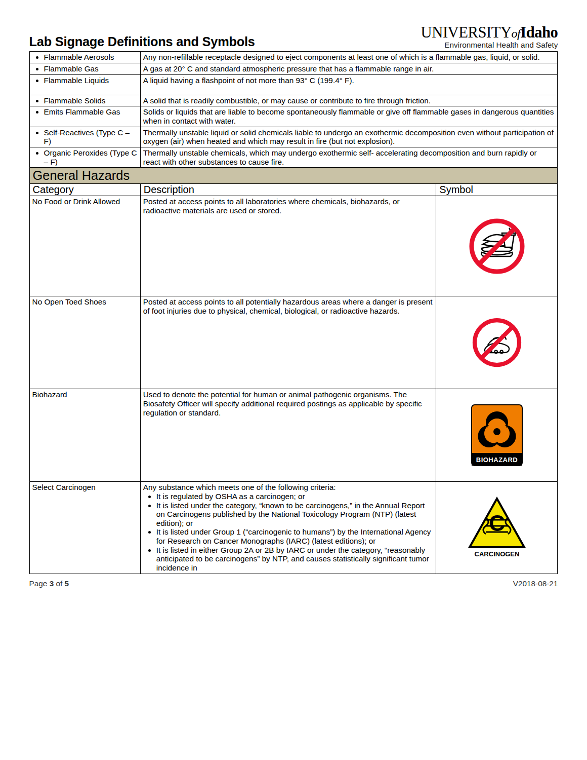Lab Signage Definitions and Symbols
UNIVERSITYof Idaho
Environmental Health and Safety
| Flammable Aerosols | Any non-refillable receptacle designed to eject components at least one of which is a flammable gas, liquid, or solid. |
| Flammable Gas | A gas at 20° C and standard atmospheric pressure that has a flammable range in air. |
| Flammable Liquids | A liquid having a flashpoint of not more than 93° C (199.4° F). |
| Flammable Solids | A solid that is readily combustible, or may cause or contribute to fire through friction. |
| Emits Flammable Gas | Solids or liquids that are liable to become spontaneously flammable or give off flammable gases in dangerous quantities when in contact with water. |
| Self-Reactives (Type C – F) | Thermally unstable liquid or solid chemicals liable to undergo an exothermic decomposition even without participation of oxygen (air) when heated and which may result in fire (but not explosion). |
| Organic Peroxides (Type C – F) | Thermally unstable chemicals, which may undergo exothermic self- accelerating decomposition and burn rapidly or react with other substances to cause fire. |
| General Hazards |
| Category | Description | Symbol |
| No Food or Drink Allowed | Posted at access points to all laboratories where chemicals, biohazards, or radioactive materials are used or stored. | |
| No Open Toed Shoes | Posted at access points to all potentially hazardous areas where a danger is present of foot injuries due to physical, chemical, biological, or radioactive hazards. | |
| Biohazard | Used to denote the potential for human or animal pathogenic organisms. The Biosafety Officer will specify additional required postings as applicable by specific regulation or standard. | BIOHAZARD |
| Select Carcinogen | Any substance which meets one of the following criteria: It is regulated by OSHA as a carcinogen; or It is listed under the category, “known to be carcinogens,” in the Annual Report on Carcinogens published by the National Toxicology Program (NTP) (latest edition); or It is listed under Group 1 (“carcinogenic to humans”) by the International Agency for Research on Cancer Monographs (IARC) (latest editions); or It is listed in either Group 2A or 2B by IARC or under the category, “reasonably anticipated to be carcinogens” by NTP, and causes statistically significant tumor incidence in | C CARCINOGEN |
Page 3 of 5
V2018-08-21